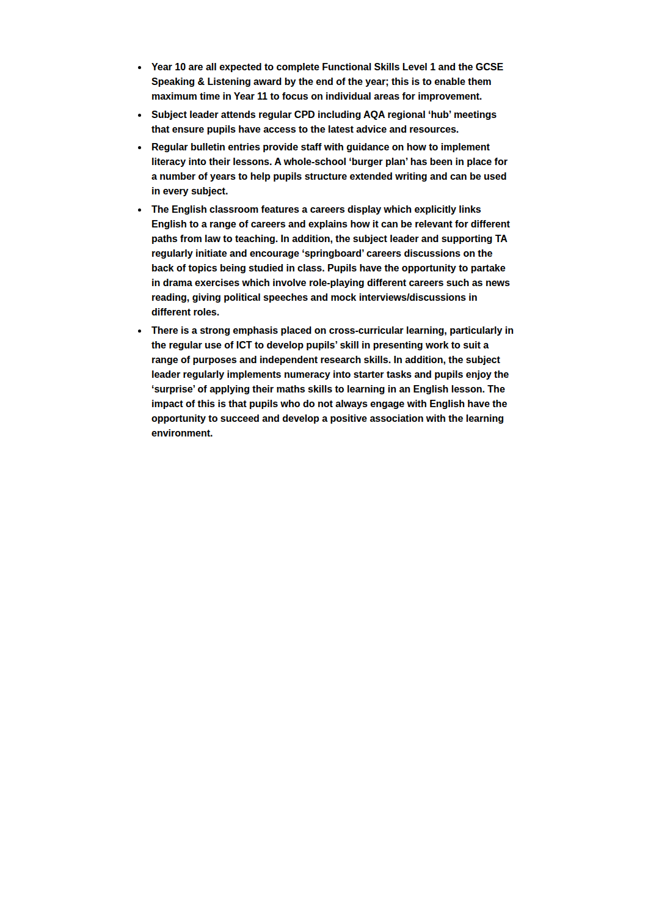Year 10 are all expected to complete Functional Skills Level 1 and the GCSE Speaking & Listening award by the end of the year; this is to enable them maximum time in Year 11 to focus on individual areas for improvement.
Subject leader attends regular CPD including AQA regional ‘hub’ meetings that ensure pupils have access to the latest advice and resources.
Regular bulletin entries provide staff with guidance on how to implement literacy into their lessons. A whole-school ‘burger plan’ has been in place for a number of years to help pupils structure extended writing and can be used in every subject.
The English classroom features a careers display which explicitly links English to a range of careers and explains how it can be relevant for different paths from law to teaching. In addition, the subject leader and supporting TA regularly initiate and encourage ‘springboard’ careers discussions on the back of topics being studied in class. Pupils have the opportunity to partake in drama exercises which involve role-playing different careers such as news reading, giving political speeches and mock interviews/discussions in different roles.
There is a strong emphasis placed on cross-curricular learning, particularly in the regular use of ICT to develop pupils’ skill in presenting work to suit a range of purposes and independent research skills. In addition, the subject leader regularly implements numeracy into starter tasks and pupils enjoy the ‘surprise’ of applying their maths skills to learning in an English lesson. The impact of this is that pupils who do not always engage with English have the opportunity to succeed and develop a positive association with the learning environment.